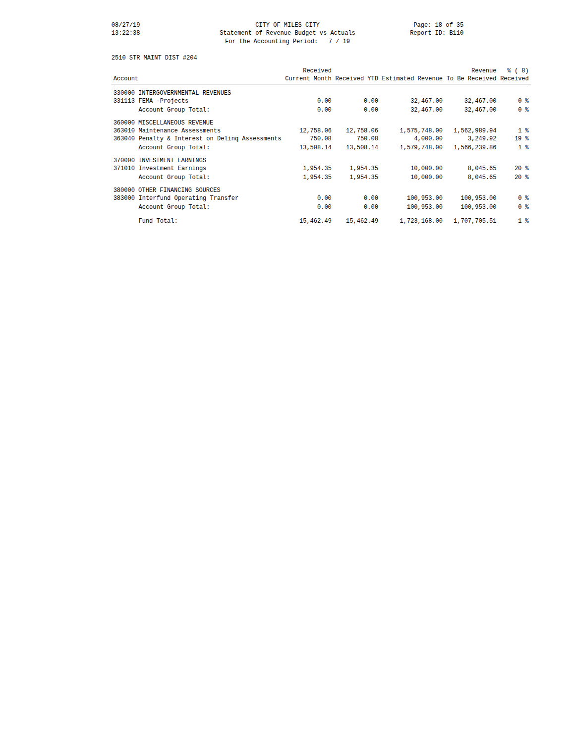| 08/27/19 | CITY OF MILES CITY | Page: 18 of 35 |
| 13:22:38 | Statement of Revenue Budget vs Actuals | Report ID: B110 |
| | For the Accounting Period: 7 / 19 | |
2510 STR MAINT DIST #204
| Account | Received Current Month | Received YTD | Estimated Revenue | Revenue To Be Received | % ( 8) Received |
| --- | --- | --- | --- | --- | --- |
| 330000 INTERGOVERNMENTAL REVENUES | | | | | |
| 331113 | FEMA -Projects | 0.00 | 0.00 | 32,467.00 | 32,467.00 | 0 % |
| | Account Group Total: | 0.00 | 0.00 | 32,467.00 | 32,467.00 | 0 % |
| 360000 MISCELLANEOUS REVENUE | | | | | |
| 363010 | Maintenance Assessments | 12,758.06 | 12,758.06 | 1,575,748.00 | 1,562,989.94 | 1 % |
| 363040 | Penalty & Interest on Delinq Assessments | 750.08 | 750.08 | 4,000.00 | 3,249.92 | 19 % |
| | Account Group Total: | 13,508.14 | 13,508.14 | 1,579,748.00 | 1,566,239.86 | 1 % |
| 370000 INVESTMENT EARNINGS | | | | | |
| 371010 | Investment Earnings | 1,954.35 | 1,954.35 | 10,000.00 | 8,045.65 | 20 % |
| | Account Group Total: | 1,954.35 | 1,954.35 | 10,000.00 | 8,045.65 | 20 % |
| 380000 OTHER FINANCING SOURCES | | | | | |
| 383000 | Interfund Operating Transfer | 0.00 | 0.00 | 100,953.00 | 100,953.00 | 0 % |
| | Account Group Total: | 0.00 | 0.00 | 100,953.00 | 100,953.00 | 0 % |
| | Fund Total: | 15,462.49 | 15,462.49 | 1,723,168.00 | 1,707,705.51 | 1 % |